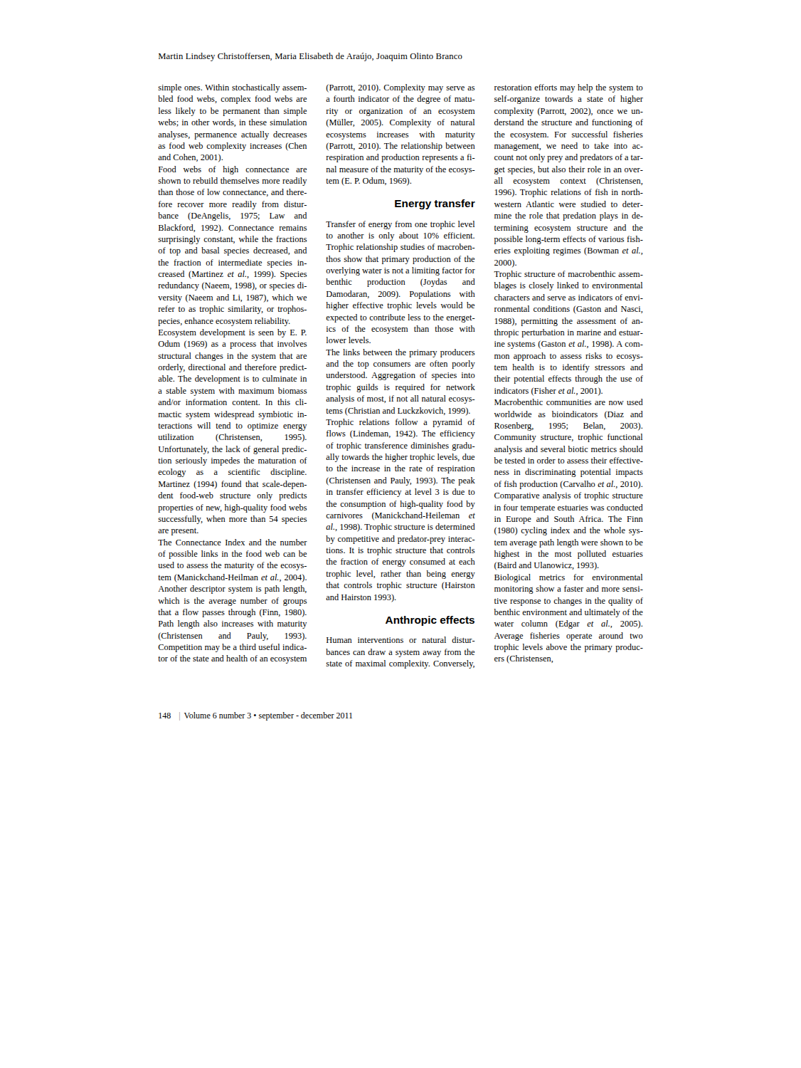Martin Lindsey Christoffersen, Maria Elisabeth de Araújo, Joaquim Olinto Branco
simple ones. Within stochastically assembled food webs, complex food webs are less likely to be permanent than simple webs; in other words, in these simulation analyses, permanence actually decreases as food web complexity increases (Chen and Cohen, 2001).
Food webs of high connectance are shown to rebuild themselves more readily than those of low connectance, and therefore recover more readily from disturbance (DeAngelis, 1975; Law and Blackford, 1992). Connectance remains surprisingly constant, while the fractions of top and basal species decreased, and the fraction of intermediate species increased (Martinez et al., 1999). Species redundancy (Naeem, 1998), or species diversity (Naeem and Li, 1987), which we refer to as trophic similarity, or trophospecies, enhance ecosystem reliability.
Ecosystem development is seen by E. P. Odum (1969) as a process that involves structural changes in the system that are orderly, directional and therefore predictable. The development is to culminate in a stable system with maximum biomass and/or information content. In this climactic system widespread symbiotic interactions will tend to optimize energy utilization (Christensen, 1995). Unfortunately, the lack of general prediction seriously impedes the maturation of ecology as a scientific discipline. Martinez (1994) found that scale-dependent food-web structure only predicts properties of new, high-quality food webs successfully, when more than 54 species are present.
The Connectance Index and the number of possible links in the food web can be used to assess the maturity of the ecosystem (Manickchand-Heilman et al., 2004). Another descriptor system is path length, which is the average number of groups that a flow passes through (Finn, 1980). Path length also increases with maturity (Christensen and Pauly, 1993). Competition may be a third useful indicator of the state and health of an ecosystem (Parrott, 2010). Complexity may serve as a fourth indicator of the degree of maturity or organization of an ecosystem (Müller, 2005). Complexity of natural ecosystems increases with maturity (Parrott, 2010). The relationship between respiration and production represents a final measure of the maturity of the ecosystem (E. P. Odum, 1969).
Energy transfer
Transfer of energy from one trophic level to another is only about 10% efficient. Trophic relationship studies of macrobenthos show that primary production of the overlying water is not a limiting factor for benthic production (Joydas and Damodaran, 2009). Populations with higher effective trophic levels would be expected to contribute less to the energetics of the ecosystem than those with lower levels.
The links between the primary producers and the top consumers are often poorly understood. Aggregation of species into trophic guilds is required for network analysis of most, if not all natural ecosystems (Christian and Luckzkovich, 1999).
Trophic relations follow a pyramid of flows (Lindeman, 1942). The efficiency of trophic transference diminishes gradually towards the higher trophic levels, due to the increase in the rate of respiration (Christensen and Pauly, 1993). The peak in transfer efficiency at level 3 is due to the consumption of high-quality food by carnivores (Manickchand-Heileman et al., 1998). Trophic structure is determined by competitive and predator-prey interactions. It is trophic structure that controls the fraction of energy consumed at each trophic level, rather than being energy that controls trophic structure (Hairston and Hairston 1993).
Anthropic effects
Human interventions or natural disturbances can draw a system away from the state of maximal complexity. Conversely, restoration efforts may help the system to self-organize towards a state of higher complexity (Parrott, 2002), once we understand the structure and functioning of the ecosystem. For successful fisheries management, we need to take into account not only prey and predators of a target species, but also their role in an overall ecosystem context (Christensen, 1996). Trophic relations of fish in northwestern Atlantic were studied to determine the role that predation plays in determining ecosystem structure and the possible long-term effects of various fisheries exploiting regimes (Bowman et al., 2000).
Trophic structure of macrobenthic assemblages is closely linked to environmental characters and serve as indicators of environmental conditions (Gaston and Nasci, 1988), permitting the assessment of anthropic perturbation in marine and estuarine systems (Gaston et al., 1998). A common approach to assess risks to ecosystem health is to identify stressors and their potential effects through the use of indicators (Fisher et al., 2001).
Macrobenthic communities are now used worldwide as bioindicators (Diaz and Rosenberg, 1995; Belan, 2003). Community structure, trophic functional analysis and several biotic metrics should be tested in order to assess their effectiveness in discriminating potential impacts of fish production (Carvalho et al., 2010). Comparative analysis of trophic structure in four temperate estuaries was conducted in Europe and South Africa. The Finn (1980) cycling index and the whole system average path length were shown to be highest in the most polluted estuaries (Baird and Ulanowicz, 1993).
Biological metrics for environmental monitoring show a faster and more sensitive response to changes in the quality of benthic environment and ultimately of the water column (Edgar et al., 2005). Average fisheries operate around two trophic levels above the primary producers (Christensen,
148|Volume 6 number 3 • september - december 2011